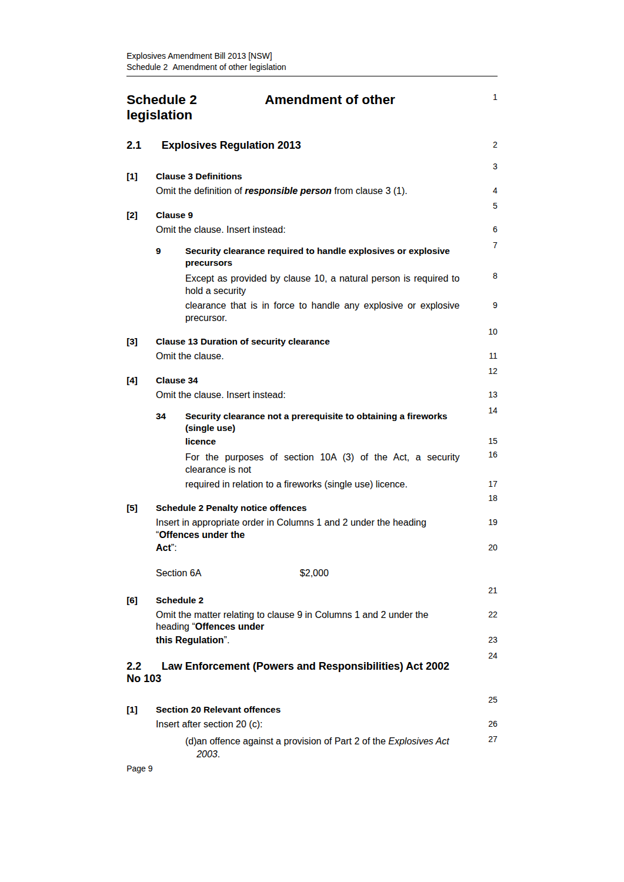Explosives Amendment Bill 2013 [NSW] Schedule 2 Amendment of other legislation
Schedule 2 Amendment of other legislation
1
2.1 Explosives Regulation 2013
2
[1] Clause 3 Definitions
3
Omit the definition of responsible person from clause 3 (1).
4
[2] Clause 9
5
Omit the clause. Insert instead:
6
9 Security clearance required to handle explosives or explosive precursors
7
Except as provided by clause 10, a natural person is required to hold a security
8
clearance that is in force to handle any explosive or explosive precursor.
9
[3] Clause 13 Duration of security clearance
10
Omit the clause.
11
[4] Clause 34
12
Omit the clause. Insert instead:
13
34 Security clearance not a prerequisite to obtaining a fireworks (single use)
14
licence
15
For the purposes of section 10A (3) of the Act, a security clearance is not
16
required in relation to a fireworks (single use) licence.
17
[5] Schedule 2 Penalty notice offences
18
Insert in appropriate order in Columns 1 and 2 under the heading “Offences under the
19
Act”:
20
Section 6A $2,000
[6] Schedule 2
21
Omit the matter relating to clause 9 in Columns 1 and 2 under the heading “Offences under
22
this Regulation”.
23
2.2 Law Enforcement (Powers and Responsibilities) Act 2002 No 103
24
[1] Section 20 Relevant offences
25
Insert after section 20 (c):
26
(d) an offence against a provision of Part 2 of the Explosives Act 2003.
27
Page 9